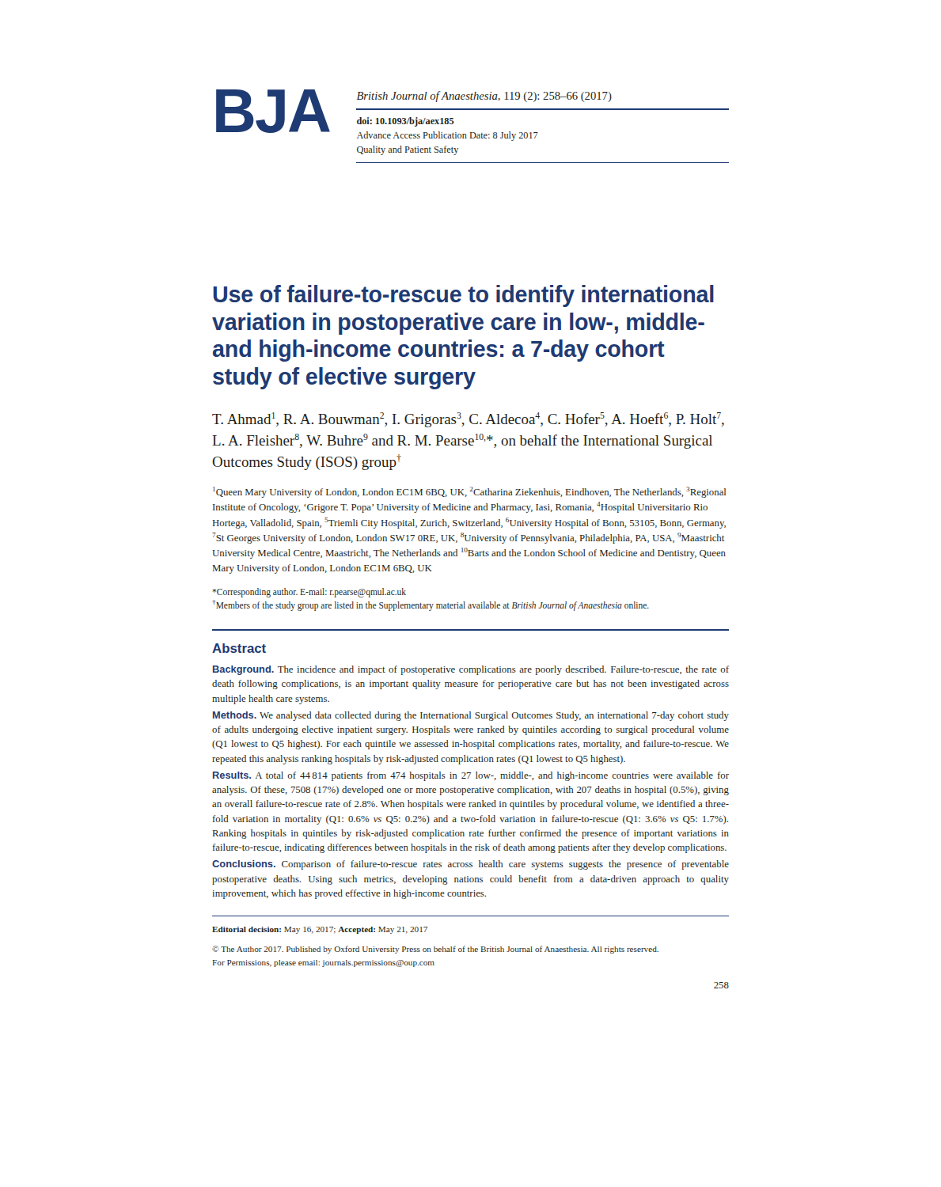BJA
British Journal of Anaesthesia, 119 (2): 258–66 (2017)
doi: 10.1093/bja/aex185
Advance Access Publication Date: 8 July 2017
Quality and Patient Safety
Use of failure-to-rescue to identify international variation in postoperative care in low-, middle- and high-income countries: a 7-day cohort study of elective surgery
T. Ahmad1, R. A. Bouwman2, I. Grigoras3, C. Aldecoa4, C. Hofer5, A. Hoeft6, P. Holt7, L. A. Fleisher8, W. Buhre9 and R. M. Pearse10,*, on behalf the International Surgical Outcomes Study (ISOS) group†
1Queen Mary University of London, London EC1M 6BQ, UK, 2Catharina Ziekenhuis, Eindhoven, The Netherlands, 3Regional Institute of Oncology, ‘Grigore T. Popa’ University of Medicine and Pharmacy, Iasi, Romania, 4Hospital Universitario Rio Hortega, Valladolid, Spain, 5Triemli City Hospital, Zurich, Switzerland, 6University Hospital of Bonn, 53105, Bonn, Germany, 7St Georges University of London, London SW17 0RE, UK, 8University of Pennsylvania, Philadelphia, PA, USA, 9Maastricht University Medical Centre, Maastricht, The Netherlands and 10Barts and the London School of Medicine and Dentistry, Queen Mary University of London, London EC1M 6BQ, UK
*Corresponding author. E-mail: r.pearse@qmul.ac.uk
†Members of the study group are listed in the Supplementary material available at British Journal of Anaesthesia online.
Abstract
Background. The incidence and impact of postoperative complications are poorly described. Failure-to-rescue, the rate of death following complications, is an important quality measure for perioperative care but has not been investigated across multiple health care systems.
Methods. We analysed data collected during the International Surgical Outcomes Study, an international 7-day cohort study of adults undergoing elective inpatient surgery. Hospitals were ranked by quintiles according to surgical procedural volume (Q1 lowest to Q5 highest). For each quintile we assessed in-hospital complications rates, mortality, and failure-to-rescue. We repeated this analysis ranking hospitals by risk-adjusted complication rates (Q1 lowest to Q5 highest).
Results. A total of 44 814 patients from 474 hospitals in 27 low-, middle-, and high-income countries were available for analysis. Of these, 7508 (17%) developed one or more postoperative complication, with 207 deaths in hospital (0.5%), giving an overall failure-to-rescue rate of 2.8%. When hospitals were ranked in quintiles by procedural volume, we identified a three-fold variation in mortality (Q1: 0.6% vs Q5: 0.2%) and a two-fold variation in failure-to-rescue (Q1: 3.6% vs Q5: 1.7%). Ranking hospitals in quintiles by risk-adjusted complication rate further confirmed the presence of important variations in failure-to-rescue, indicating differences between hospitals in the risk of death among patients after they develop complications.
Conclusions. Comparison of failure-to-rescue rates across health care systems suggests the presence of preventable postoperative deaths. Using such metrics, developing nations could benefit from a data-driven approach to quality improvement, which has proved effective in high-income countries.
Editorial decision: May 16, 2017; Accepted: May 21, 2017
© The Author 2017. Published by Oxford University Press on behalf of the British Journal of Anaesthesia. All rights reserved.
For Permissions, please email: journals.permissions@oup.com
258